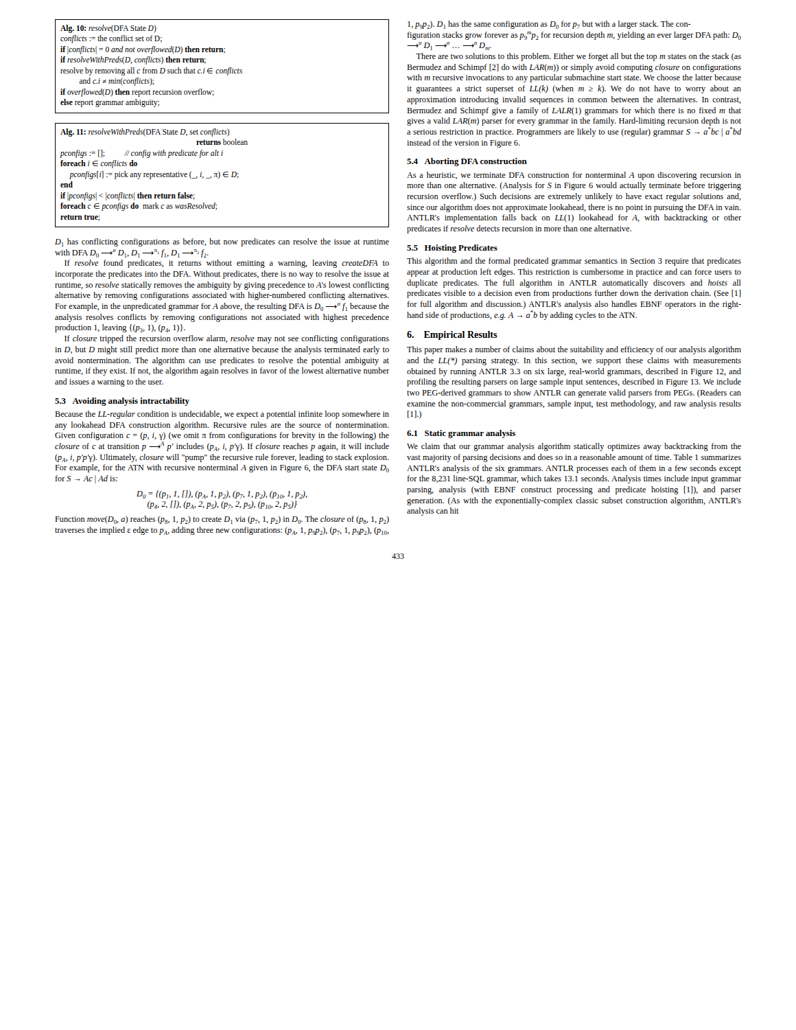Alg. 10: resolve(DFA State D) conflicts := the conflict set of D; if |conflicts| = 0 and not overflowed(D) then return; if resolveWithPreds(D, conflicts) then return; resolve by removing all c from D such that c.i ∈ conflicts and c.i ≠ min(conflicts); if overflowed(D) then report recursion overflow; else report grammar ambiguity;
Alg. 11: resolveWithPreds(DFA State D, set conflicts) returns boolean pconfigs := []; // config with predicate for alt i foreach i ∈ conflicts do pconfigs[i] := pick any representative (_, i, _, π) ∈ D; end if |pconfigs| < |conflicts| then return false; foreach c ∈ pconfigs do mark c as wasResolved; return true;
D1 has conflicting configurations as before, but now predicates can resolve the issue at runtime with DFA D0 ⟶a D1, D1 ⟶π1 f1, D1 ⟶π2 f2.
If resolve found predicates, it returns without emitting a warning, leaving createDFA to incorporate the predicates into the DFA. Without predicates, there is no way to resolve the issue at runtime, so resolve statically removes the ambiguity by giving precedence to A's lowest conflicting alternative by removing configurations associated with higher-numbered conflicting alternatives. For example, in the unpredicated grammar for A above, the resulting DFA is D0 ⟶a f1 because the analysis resolves conflicts by removing configurations not associated with highest precedence production 1, leaving {(p3, 1), (p4, 1)}.
If closure tripped the recursion overflow alarm, resolve may not see conflicting configurations in D, but D might still predict more than one alternative because the analysis terminated early to avoid nontermination. The algorithm can use predicates to resolve the potential ambiguity at runtime, if they exist. If not, the algorithm again resolves in favor of the lowest alternative number and issues a warning to the user.
5.3 Avoiding analysis intractability
Because the LL-regular condition is undecidable, we expect a potential infinite loop somewhere in any lookahead DFA construction algorithm. Recursive rules are the source of nontermination. Given configuration c = (p, i, γ) (we omit π from configurations for brevity in the following) the closure of c at transition p ⟶A p′ includes (pA, i, p′γ). If closure reaches p again, it will include (pA, i, p′p′γ). Ultimately, closure will "pump" the recursive rule forever, leading to stack explosion. For example, for the ATN with recursive nonterminal A given in Figure 6, the DFA start state D0 for S → Ac | Ad is:
D0 = {(p1, 1, []), (pA, 1, p2), (p7, 1, p2), (p10, 1, p2), (p4, 2, []), (pA, 2, p5), (p7, 2, p5), (p10, 2, p5)}
Function move(D0, a) reaches (p8, 1, p2) to create D1 via (p7, 1, p2) in D0. The closure of (p8, 1, p2) traverses the implied ε edge to pA, adding three new configurations: (pA, 1, p9p2), (p7, 1, p9p2), (p10, 1, p9p2). D1 has the same configuration as D0 for p7 but with a larger stack. The con-
figuration stacks grow forever as p9mp2 for recursion depth m, yielding an ever larger DFA path: D0 ⟶a D1 ⟶a … ⟶a Dm.
There are two solutions to this problem. Either we forget all but the top m states on the stack (as Bermudez and Schimpf [2] do with LAR(m)) or simply avoid computing closure on configurations with m recursive invocations to any particular submachine start state. We choose the latter because it guarantees a strict superset of LL(k) (when m ≥ k). We do not have to worry about an approximation introducing invalid sequences in common between the alternatives. In contrast, Bermudez and Schimpf give a family of LALR(1) grammars for which there is no fixed m that gives a valid LAR(m) parser for every grammar in the family. Hard-limiting recursion depth is not a serious restriction in practice. Programmers are likely to use (regular) grammar S → a*bc | a*bd instead of the version in Figure 6.
5.4 Aborting DFA construction
As a heuristic, we terminate DFA construction for nonterminal A upon discovering recursion in more than one alternative. (Analysis for S in Figure 6 would actually terminate before triggering recursion overflow.) Such decisions are extremely unlikely to have exact regular solutions and, since our algorithm does not approximate lookahead, there is no point in pursuing the DFA in vain. ANTLR's implementation falls back on LL(1) lookahead for A, with backtracking or other predicates if resolve detects recursion in more than one alternative.
5.5 Hoisting Predicates
This algorithm and the formal predicated grammar semantics in Section 3 require that predicates appear at production left edges. This restriction is cumbersome in practice and can force users to duplicate predicates. The full algorithm in ANTLR automatically discovers and hoists all predicates visible to a decision even from productions further down the derivation chain. (See [1] for full algorithm and discussion.) ANTLR's analysis also handles EBNF operators in the right-hand side of productions, e.g. A → a*b by adding cycles to the ATN.
6. Empirical Results
This paper makes a number of claims about the suitability and efficiency of our analysis algorithm and the LL(*) parsing strategy. In this section, we support these claims with measurements obtained by running ANTLR 3.3 on six large, real-world grammars, described in Figure 12, and profiling the resulting parsers on large sample input sentences, described in Figure 13. We include two PEG-derived grammars to show ANTLR can generate valid parsers from PEGs. (Readers can examine the non-commercial grammars, sample input, test methodology, and raw analysis results [1].)
6.1 Static grammar analysis
We claim that our grammar analysis algorithm statically optimizes away backtracking from the vast majority of parsing decisions and does so in a reasonable amount of time. Table 1 summarizes ANTLR's analysis of the six grammars. ANTLR processes each of them in a few seconds except for the 8,231 line-SQL grammar, which takes 13.1 seconds. Analysis times include input grammar parsing, analysis (with EBNF construct processing and predicate hoisting [1]), and parser generation. (As with the exponentially-complex classic subset construction algorithm, ANTLR's analysis can hit
433